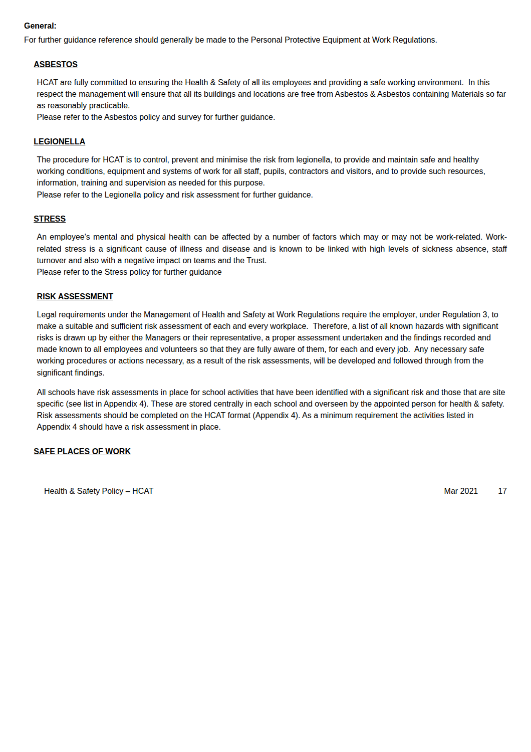General:
For further guidance reference should generally be made to the Personal Protective Equipment at Work Regulations.
ASBESTOS
HCAT are fully committed to ensuring the Health & Safety of all its employees and providing a safe working environment. In this respect the management will ensure that all its buildings and locations are free from Asbestos & Asbestos containing Materials so far as reasonably practicable.
Please refer to the Asbestos policy and survey for further guidance.
LEGIONELLA
The procedure for HCAT is to control, prevent and minimise the risk from legionella, to provide and maintain safe and healthy working conditions, equipment and systems of work for all staff, pupils, contractors and visitors, and to provide such resources, information, training and supervision as needed for this purpose.
Please refer to the Legionella policy and risk assessment for further guidance.
STRESS
An employee's mental and physical health can be affected by a number of factors which may or may not be work-related. Work-related stress is a significant cause of illness and disease and is known to be linked with high levels of sickness absence, staff turnover and also with a negative impact on teams and the Trust.
Please refer to the Stress policy for further guidance
RISK ASSESSMENT
Legal requirements under the Management of Health and Safety at Work Regulations require the employer, under Regulation 3, to make a suitable and sufficient risk assessment of each and every workplace. Therefore, a list of all known hazards with significant risks is drawn up by either the Managers or their representative, a proper assessment undertaken and the findings recorded and made known to all employees and volunteers so that they are fully aware of them, for each and every job. Any necessary safe working procedures or actions necessary, as a result of the risk assessments, will be developed and followed through from the significant findings.
All schools have risk assessments in place for school activities that have been identified with a significant risk and those that are site specific (see list in Appendix 4). These are stored centrally in each school and overseen by the appointed person for health & safety. Risk assessments should be completed on the HCAT format (Appendix 4). As a minimum requirement the activities listed in Appendix 4 should have a risk assessment in place.
SAFE PLACES OF WORK
Health & Safety Policy – HCAT Mar 202117